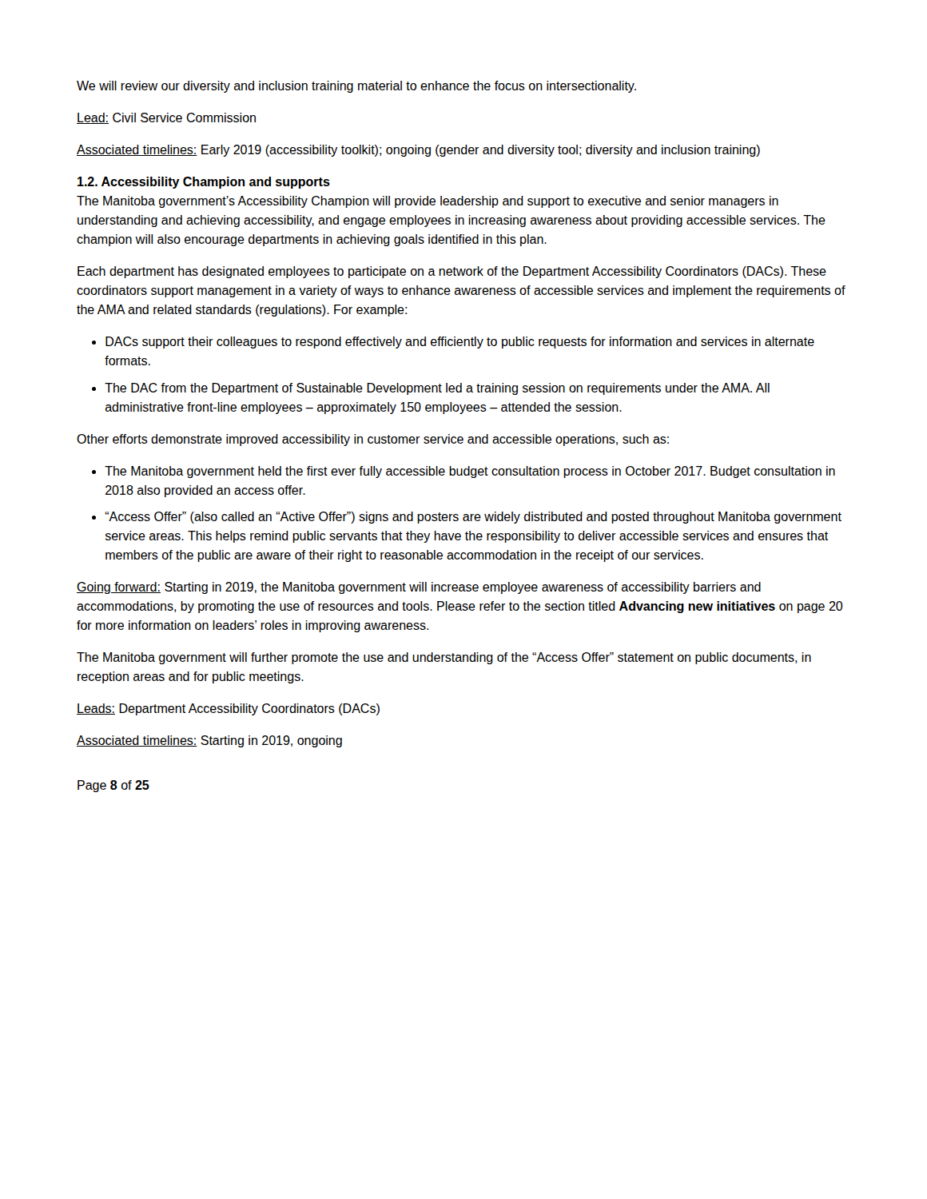We will review our diversity and inclusion training material to enhance the focus on intersectionality.
Lead: Civil Service Commission
Associated timelines: Early 2019 (accessibility toolkit); ongoing (gender and diversity tool; diversity and inclusion training)
1.2. Accessibility Champion and supports
The Manitoba government’s Accessibility Champion will provide leadership and support to executive and senior managers in understanding and achieving accessibility, and engage employees in increasing awareness about providing accessible services. The champion will also encourage departments in achieving goals identified in this plan.
Each department has designated employees to participate on a network of the Department Accessibility Coordinators (DACs). These coordinators support management in a variety of ways to enhance awareness of accessible services and implement the requirements of the AMA and related standards (regulations). For example:
DACs support their colleagues to respond effectively and efficiently to public requests for information and services in alternate formats.
The DAC from the Department of Sustainable Development led a training session on requirements under the AMA. All administrative front-line employees – approximately 150 employees – attended the session.
Other efforts demonstrate improved accessibility in customer service and accessible operations, such as:
The Manitoba government held the first ever fully accessible budget consultation process in October 2017. Budget consultation in 2018 also provided an access offer.
“Access Offer” (also called an “Active Offer”) signs and posters are widely distributed and posted throughout Manitoba government service areas. This helps remind public servants that they have the responsibility to deliver accessible services and ensures that members of the public are aware of their right to reasonable accommodation in the receipt of our services.
Going forward: Starting in 2019, the Manitoba government will increase employee awareness of accessibility barriers and accommodations, by promoting the use of resources and tools. Please refer to the section titled Advancing new initiatives on page 20 for more information on leaders’ roles in improving awareness.
The Manitoba government will further promote the use and understanding of the “Access Offer” statement on public documents, in reception areas and for public meetings.
Leads: Department Accessibility Coordinators (DACs)
Associated timelines: Starting in 2019, ongoing
Page 8 of 25